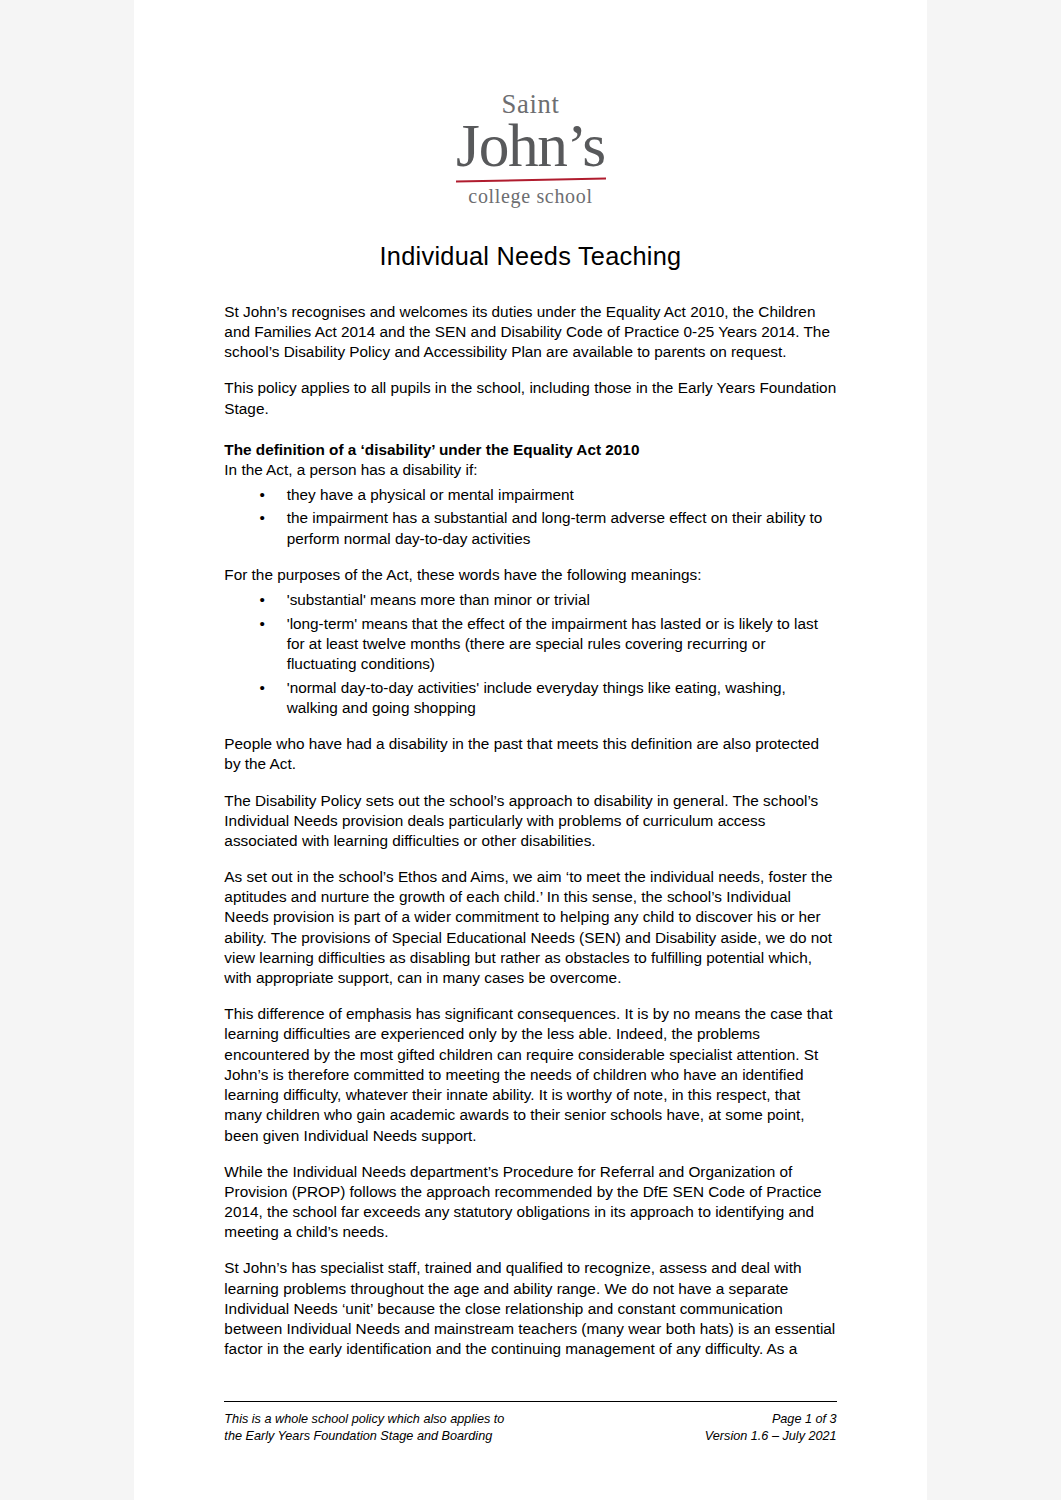Saint John’s college school
Individual Needs Teaching
St John’s recognises and welcomes its duties under the Equality Act 2010, the Children and Families Act 2014 and the SEN and Disability Code of Practice 0-25 Years 2014. The school’s Disability Policy and Accessibility Plan are available to parents on request.
This policy applies to all pupils in the school, including those in the Early Years Foundation Stage.
The definition of a ‘disability’ under the Equality Act 2010
In the Act, a person has a disability if:
they have a physical or mental impairment
the impairment has a substantial and long-term adverse effect on their ability to perform normal day-to-day activities
For the purposes of the Act, these words have the following meanings:
'substantial' means more than minor or trivial
'long-term' means that the effect of the impairment has lasted or is likely to last for at least twelve months (there are special rules covering recurring or fluctuating conditions)
'normal day-to-day activities' include everyday things like eating, washing, walking and going shopping
People who have had a disability in the past that meets this definition are also protected by the Act.
The Disability Policy sets out the school’s approach to disability in general. The school’s Individual Needs provision deals particularly with problems of curriculum access associated with learning difficulties or other disabilities.
As set out in the school’s Ethos and Aims, we aim ‘to meet the individual needs, foster the aptitudes and nurture the growth of each child.’ In this sense, the school’s Individual Needs provision is part of a wider commitment to helping any child to discover his or her ability. The provisions of Special Educational Needs (SEN) and Disability aside, we do not view learning difficulties as disabling but rather as obstacles to fulfilling potential which, with appropriate support, can in many cases be overcome.
This difference of emphasis has significant consequences. It is by no means the case that learning difficulties are experienced only by the less able. Indeed, the problems encountered by the most gifted children can require considerable specialist attention. St John’s is therefore committed to meeting the needs of children who have an identified learning difficulty, whatever their innate ability. It is worthy of note, in this respect, that many children who gain academic awards to their senior schools have, at some point, been given Individual Needs support.
While the Individual Needs department’s Procedure for Referral and Organization of Provision (PROP) follows the approach recommended by the DfE SEN Code of Practice 2014, the school far exceeds any statutory obligations in its approach to identifying and meeting a child’s needs.
St John’s has specialist staff, trained and qualified to recognize, assess and deal with learning problems throughout the age and ability range. We do not have a separate Individual Needs ‘unit’ because the close relationship and constant communication between Individual Needs and mainstream teachers (many wear both hats) is an essential factor in the early identification and the continuing management of any difficulty. As a
This is a whole school policy which also applies to
the Early Years Foundation Stage and Boarding
Page 1 of 3
Version 1.6 – July 2021